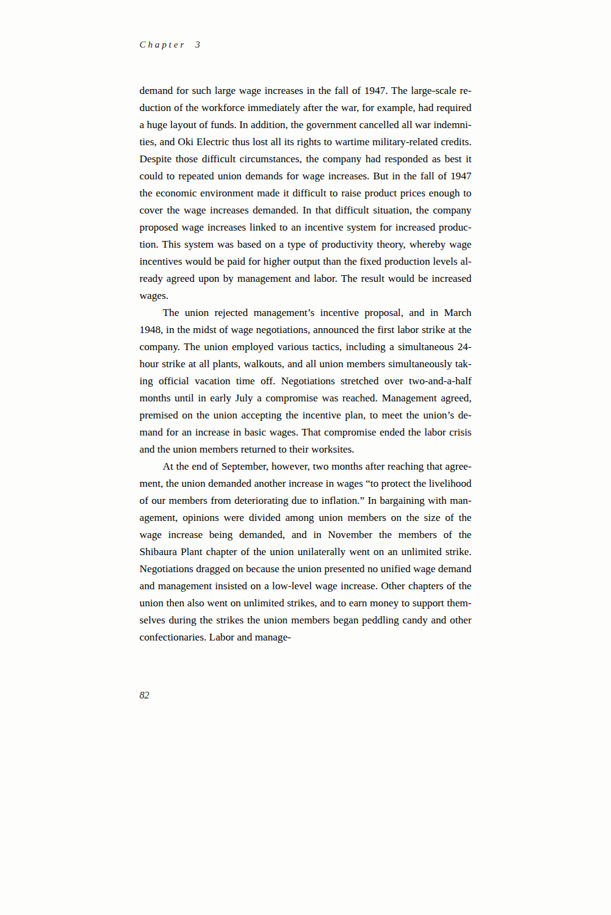Chapter 3
demand for such large wage increases in the fall of 1947. The large-scale reduction of the workforce immediately after the war, for example, had required a huge layout of funds. In addition, the government cancelled all war indemnities, and Oki Electric thus lost all its rights to wartime military-related credits. Despite those difficult circumstances, the company had responded as best it could to repeated union demands for wage increases. But in the fall of 1947 the economic environment made it difficult to raise product prices enough to cover the wage increases demanded. In that difficult situation, the company proposed wage increases linked to an incentive system for increased production. This system was based on a type of productivity theory, whereby wage incentives would be paid for higher output than the fixed production levels already agreed upon by management and labor. The result would be increased wages.
The union rejected management’s incentive proposal, and in March 1948, in the midst of wage negotiations, announced the first labor strike at the company. The union employed various tactics, including a simultaneous 24-hour strike at all plants, walkouts, and all union members simultaneously taking official vacation time off. Negotiations stretched over two-and-a-half months until in early July a compromise was reached. Management agreed, premised on the union accepting the incentive plan, to meet the union’s demand for an increase in basic wages. That compromise ended the labor crisis and the union members returned to their worksites.
At the end of September, however, two months after reaching that agreement, the union demanded another increase in wages “to protect the livelihood of our members from deteriorating due to inflation.” In bargaining with management, opinions were divided among union members on the size of the wage increase being demanded, and in November the members of the Shibaura Plant chapter of the union unilaterally went on an unlimited strike. Negotiations dragged on because the union presented no unified wage demand and management insisted on a low-level wage increase. Other chapters of the union then also went on unlimited strikes, and to earn money to support themselves during the strikes the union members began peddling candy and other confectionaries. Labor and manage-
82